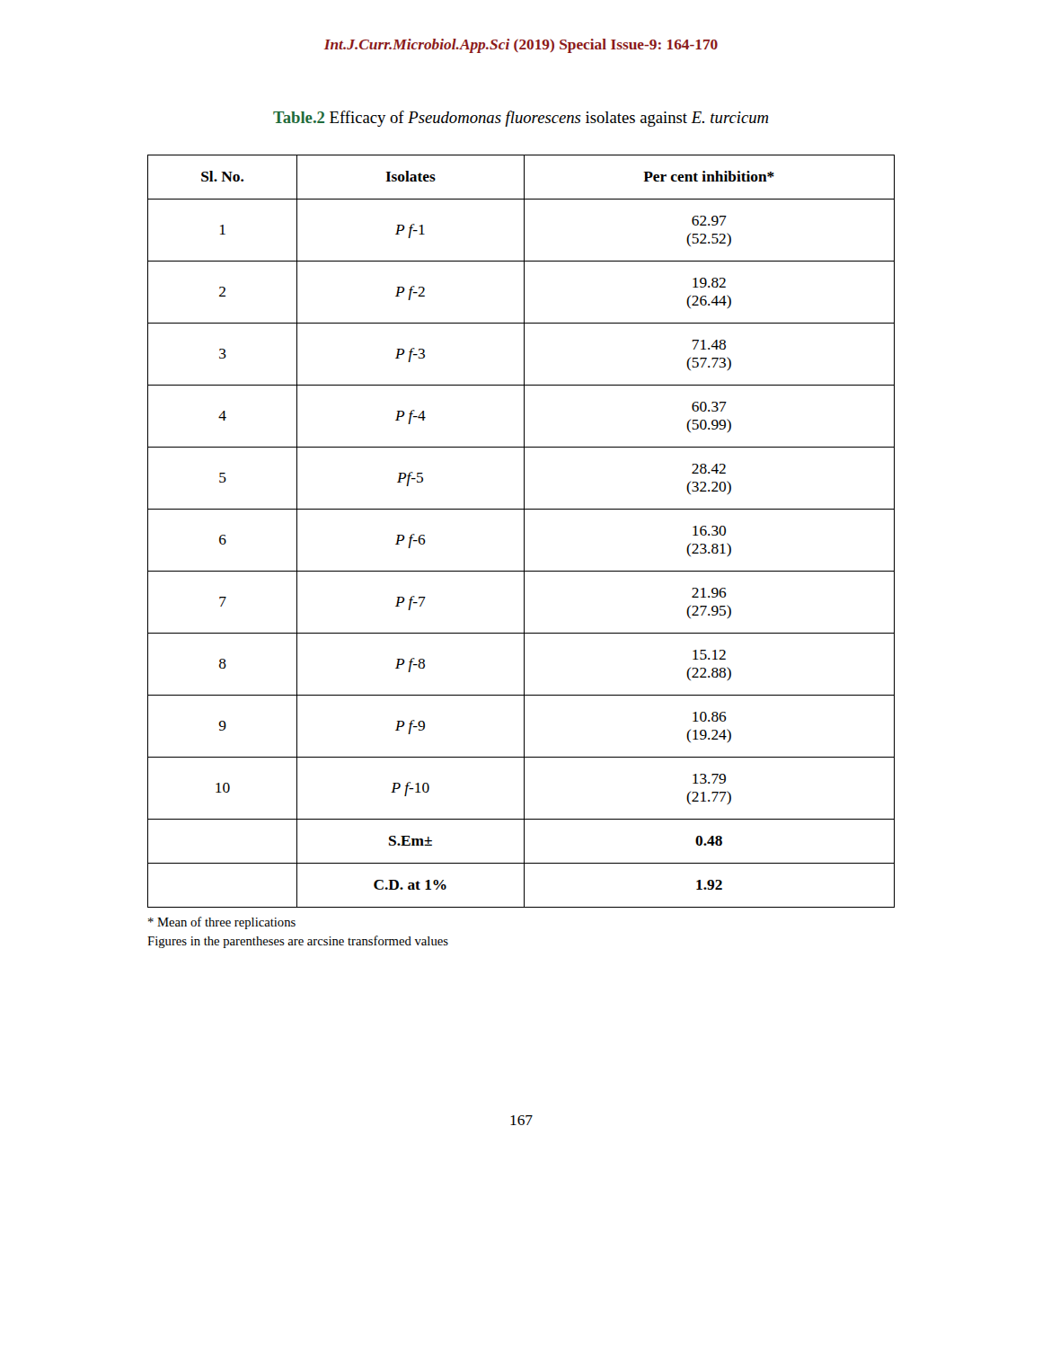Int.J.Curr.Microbiol.App.Sci (2019) Special Issue-9: 164-170
Table.2 Efficacy of Pseudomonas fluorescens isolates against E. turcicum
| Sl. No. | Isolates | Per cent inhibition* |
| --- | --- | --- |
| 1 | P f -1 | 62.97 (52.52) |
| 2 | P f -2 | 19.82 (26.44) |
| 3 | P f -3 | 71.48 (57.73) |
| 4 | P f -4 | 60.37 (50.99) |
| 5 | Pf -5 | 28.42 (32.20) |
| 6 | P f -6 | 16.30 (23.81) |
| 7 | P f -7 | 21.96 (27.95) |
| 8 | P f -8 | 15.12 (22.88) |
| 9 | P f -9 | 10.86 (19.24) |
| 10 | P f -10 | 13.79 (21.77) |
| | S.Em± | 0.48 |
| | C.D. at 1% | 1.92 |
* Mean of three replications
Figures in the parentheses are arcsine transformed values
167